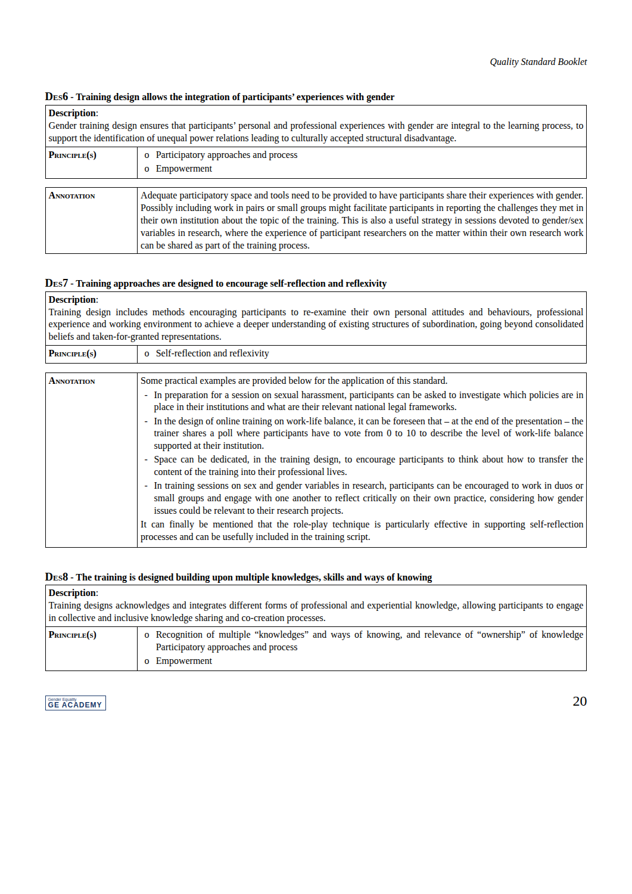Quality Standard Booklet
Des6 - Training design allows the integration of participants’ experiences with gender
| Description : Gender training design ensures that participants’ personal and professional experiences with gender are integral to the learning process, to support the identification of unequal power relations leading to culturally accepted structural disadvantage. |
| Principle(s) | Participatory approaches and process Empowerment |
| Annotation | Adequate participatory space and tools need to be provided to have participants share their experiences with gender. Possibly including work in pairs or small groups might facilitate participants in reporting the challenges they met in their own institution about the topic of the training. This is also a useful strategy in sessions devoted to gender/sex variables in research, where the experience of participant researchers on the matter within their own research work can be shared as part of the training process. |
Des7 - Training approaches are designed to encourage self-reflection and reflexivity
| Description : Training design includes methods encouraging participants to re-examine their own personal attitudes and behaviours, professional experience and working environment to achieve a deeper understanding of existing structures of subordination, going beyond consolidated beliefs and taken-for-granted representations. |
| Principle(s) | Self-reflection and reflexivity |
| Annotation | Some practical examples are provided below for the application of this standard. In preparation for a session on sexual harassment, participants can be asked to investigate which policies are in place in their institutions and what are their relevant national legal frameworks. In the design of online training on work-life balance, it can be foreseen that – at the end of the presentation – the trainer shares a poll where participants have to vote from 0 to 10 to describe the level of work-life balance supported at their institution. Space can be dedicated, in the training design, to encourage participants to think about how to transfer the content of the training into their professional lives. In training sessions on sex and gender variables in research, participants can be encouraged to work in duos or small groups and engage with one another to reflect critically on their own practice, considering how gender issues could be relevant to their research projects. It can finally be mentioned that the role-play technique is particularly effective in supporting self-reflection processes and can be usefully included in the training script. |
Des8 - The training is designed building upon multiple knowledges, skills and ways of knowing
| Description : Training designs acknowledges and integrates different forms of professional and experiential knowledge, allowing participants to engage in collective and inclusive knowledge sharing and co-creation processes. |
| Principle(s) | Recognition of multiple “knowledges” and ways of knowing, and relevance of “ownership” of knowledge Participatory approaches and process Empowerment |
Gender Equality GE ACADEMY
20